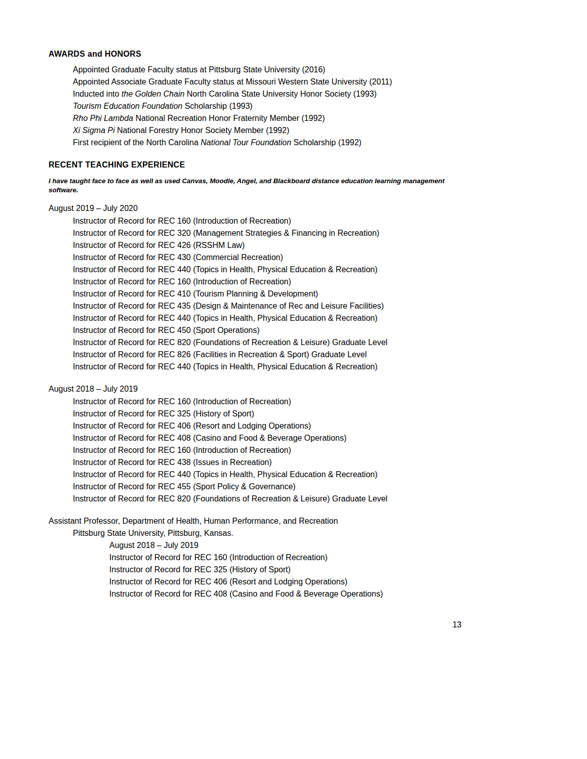AWARDS and HONORS
Appointed Graduate Faculty status at Pittsburg State University (2016)
Appointed Associate Graduate Faculty status at Missouri Western State University (2011)
Inducted into the Golden Chain North Carolina State University Honor Society (1993)
Tourism Education Foundation Scholarship (1993)
Rho Phi Lambda National Recreation Honor Fraternity Member (1992)
Xi Sigma Pi National Forestry Honor Society Member (1992)
First recipient of the North Carolina National Tour Foundation Scholarship (1992)
RECENT TEACHING EXPERIENCE
I have taught face to face as well as used Canvas, Moodle, Angel, and Blackboard distance education learning management software.
August 2019 – July 2020
Instructor of Record for REC 160 (Introduction of Recreation)
Instructor of Record for REC 320 (Management Strategies & Financing in Recreation)
Instructor of Record for REC 426 (RSSHM Law)
Instructor of Record for REC 430 (Commercial Recreation)
Instructor of Record for REC 440 (Topics in Health, Physical Education & Recreation)
Instructor of Record for REC 160 (Introduction of Recreation)
Instructor of Record for REC 410 (Tourism Planning & Development)
Instructor of Record for REC 435 (Design & Maintenance of Rec and Leisure Facilities)
Instructor of Record for REC 440 (Topics in Health, Physical Education & Recreation)
Instructor of Record for REC 450 (Sport Operations)
Instructor of Record for REC 820 (Foundations of Recreation & Leisure) Graduate Level
Instructor of Record for REC 826 (Facilities in Recreation & Sport) Graduate Level
Instructor of Record for REC 440 (Topics in Health, Physical Education & Recreation)
August 2018 – July 2019
Instructor of Record for REC 160 (Introduction of Recreation)
Instructor of Record for REC 325 (History of Sport)
Instructor of Record for REC 406 (Resort and Lodging Operations)
Instructor of Record for REC 408 (Casino and Food & Beverage Operations)
Instructor of Record for REC 160 (Introduction of Recreation)
Instructor of Record for REC 438 (Issues in Recreation)
Instructor of Record for REC 440 (Topics in Health, Physical Education & Recreation)
Instructor of Record for REC 455 (Sport Policy & Governance)
Instructor of Record for REC 820 (Foundations of Recreation & Leisure) Graduate Level
Assistant Professor, Department of Health, Human Performance, and Recreation
Pittsburg State University, Pittsburg, Kansas.
August 2018 – July 2019
Instructor of Record for REC 160 (Introduction of Recreation)
Instructor of Record for REC 325 (History of Sport)
Instructor of Record for REC 406 (Resort and Lodging Operations)
Instructor of Record for REC 408 (Casino and Food & Beverage Operations)
13